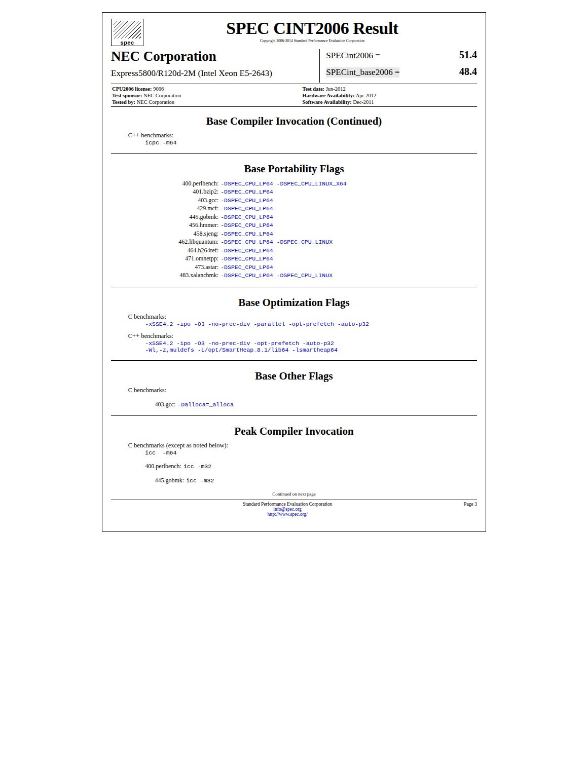spec
SPEC CINT2006 Result
Copyright 2006-2014 Standard Performance Evaluation Corporation
NEC Corporation
Express5800/R120d-2M (Intel Xeon E5-2643)
SPECint2006 = 51.4
SPECint_base2006 = 48.4
| CPU2006 license: 9006 | Test date: Jun-2012 |
| Test sponsor: NEC Corporation | Hardware Availability: Apr-2012 |
| Tested by: NEC Corporation | Software Availability: Dec-2011 |
Base Compiler Invocation (Continued)
C++ benchmarks:
icpc -m64
Base Portability Flags
400.perlbench:-DSPEC_CPU_LP64 -DSPEC_CPU_LINUX_X64
401.bzip2:-DSPEC_CPU_LP64
403.gcc:-DSPEC_CPU_LP64
429.mcf:-DSPEC_CPU_LP64
445.gobmk:-DSPEC_CPU_LP64
456.hmmer:-DSPEC_CPU_LP64
458.sjeng:-DSPEC_CPU_LP64
462.libquantum:-DSPEC_CPU_LP64 -DSPEC_CPU_LINUX
464.h264ref:-DSPEC_CPU_LP64
471.omnetpp:-DSPEC_CPU_LP64
473.astar:-DSPEC_CPU_LP64
483.xalancbmk:-DSPEC_CPU_LP64 -DSPEC_CPU_LINUX
Base Optimization Flags
C benchmarks:
-xSSE4.2 -ipo -O3 -no-prec-div -parallel -opt-prefetch -auto-p32
C++ benchmarks:
-xSSE4.2 -ipo -O3 -no-prec-div -opt-prefetch -auto-p32
-Wl,-z,muldefs -L/opt/SmartHeap_8.1/lib64 -lsmartheap64
Base Other Flags
C benchmarks:
403.gcc: -Dalloca=_alloca
Peak Compiler Invocation
C benchmarks (except as noted below):
icc -m64
400.perlbench: icc -m32
445.gobmk: icc -m32
Continued on next page
Standard Performance Evaluation Corporation
info@spec.org
http://www.spec.org/
Page 3